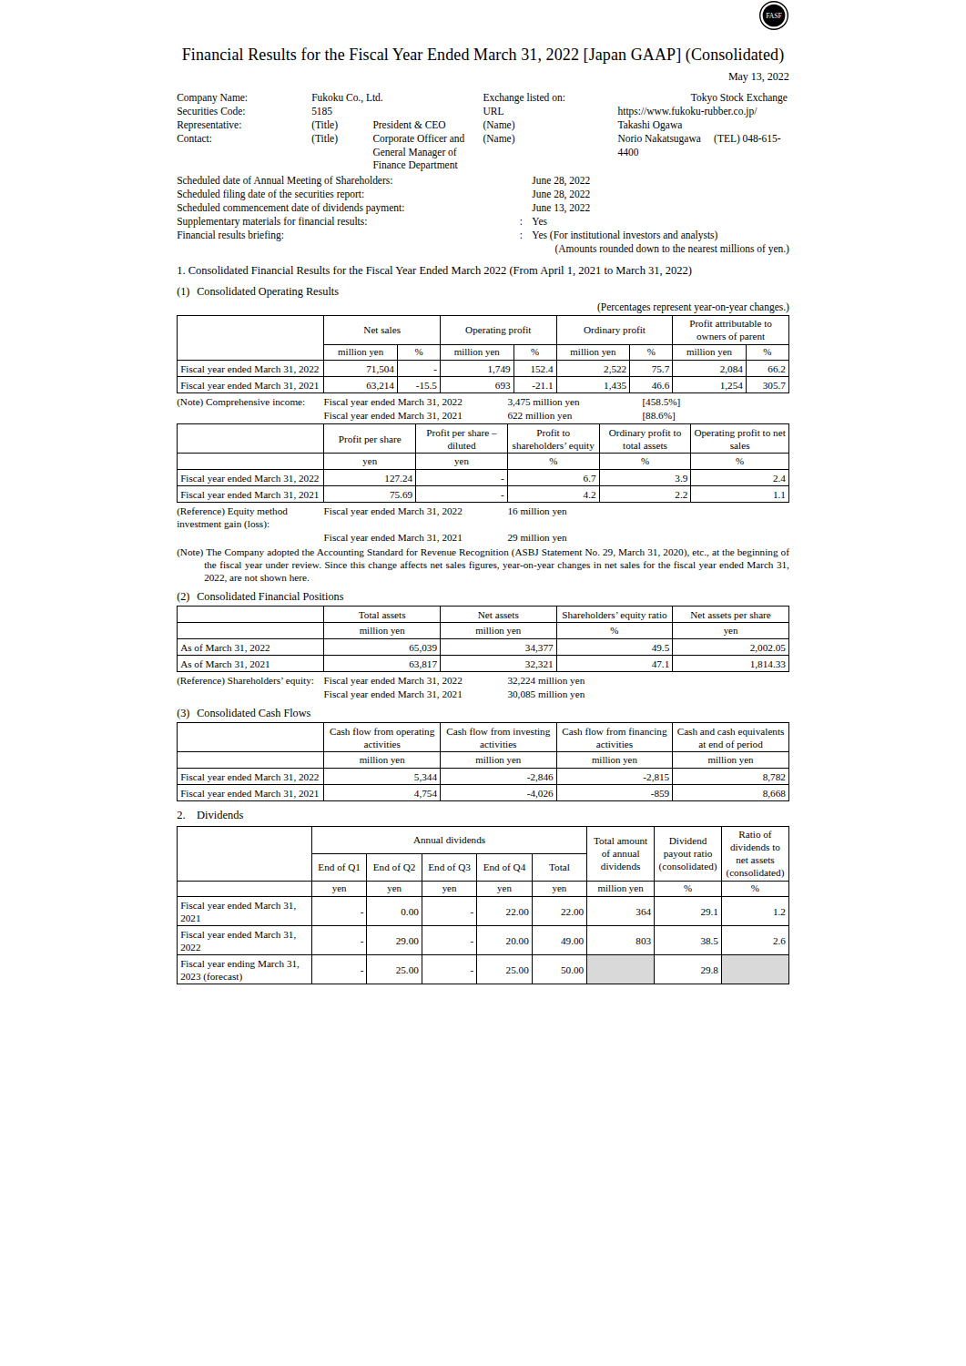FASF
Financial Results for the Fiscal Year Ended March 31, 2022 [Japan GAAP] (Consolidated)
May 13, 2022
| Company Name: | Fukoku Co., Ltd. | Exchange listed on: | Tokyo Stock Exchange |
| Securities Code: | 5185 | URL | https://www.fukoku-rubber.co.jp/ |
| Representative: | (Title) | President & CEO | (Name) | Takashi Ogawa |
| Contact: | (Title) | Corporate Officer and General Manager of Finance Department | (Name) | Norio Nakatsugawa (TEL) 048-615-4400 |
| Scheduled date of Annual Meeting of Shareholders: | | June 28, 2022 |
| Scheduled filing date of the securities report: | | June 28, 2022 |
| Scheduled commencement date of dividends payment: | | June 13, 2022 |
| Supplementary materials for financial results: | : | Yes |
| Financial results briefing: | : | Yes (For institutional investors and analysts) |
(Amounts rounded down to the nearest millions of yen.)
1. Consolidated Financial Results for the Fiscal Year Ended March 2022 (From April 1, 2021 to March 31, 2022)
(1) Consolidated Operating Results
(Percentages represent year-on-year changes.)
| | Net sales | Operating profit | Ordinary profit | Profit attributable to owners of parent |
| --- | --- | --- | --- | --- |
| million yen | % | million yen | % | million yen | % | million yen | % |
| Fiscal year ended March 31, 2022 | 71,504 | - | 1,749 | 152.4 | 2,522 | 75.7 | 2,084 | 66.2 |
| Fiscal year ended March 31, 2021 | 63,214 | -15.5 | 693 | -21.1 | 1,435 | 46.6 | 1,254 | 305.7 |
| (Note) Comprehensive income: | Fiscal year ended March 31, 2022 | 3,475 million yen | [458.5%] |
| | Fiscal year ended March 31, 2021 | 622 million yen | [88.6%] |
| | Profit per share | Profit per share – diluted | Profit to shareholders’ equity | Ordinary profit to total assets | Operating profit to net sales |
| --- | --- | --- | --- | --- | --- |
| | yen | yen | % | % | % |
| Fiscal year ended March 31, 2022 | 127.24 | - | 6.7 | 3.9 | 2.4 |
| Fiscal year ended March 31, 2021 | 75.69 | - | 4.2 | 2.2 | 1.1 |
| (Reference) Equity method investment gain (loss): | Fiscal year ended March 31, 2022 | 16 million yen |
| | Fiscal year ended March 31, 2021 | 29 million yen |
(Note) The Company adopted the Accounting Standard for Revenue Recognition (ASBJ Statement No. 29, March 31, 2020), etc., at the beginning of the fiscal year under review. Since this change affects net sales figures, year-on-year changes in net sales for the fiscal year ended March 31, 2022, are not shown here.
(2) Consolidated Financial Positions
| | Total assets | Net assets | Shareholders’ equity ratio | Net assets per share |
| --- | --- | --- | --- | --- |
| | million yen | million yen | % | yen |
| As of March 31, 2022 | 65,039 | 34,377 | 49.5 | 2,002.05 |
| As of March 31, 2021 | 63,817 | 32,321 | 47.1 | 1,814.33 |
| (Reference) Shareholders’ equity: | Fiscal year ended March 31, 2022 | 32,224 million yen |
| | Fiscal year ended March 31, 2021 | 30,085 million yen |
(3) Consolidated Cash Flows
| | Cash flow from operating activities | Cash flow from investing activities | Cash flow from financing activities | Cash and cash equivalents at end of period |
| --- | --- | --- | --- | --- |
| | million yen | million yen | million yen | million yen |
| Fiscal year ended March 31, 2022 | 5,344 | -2,846 | -2,815 | 8,782 |
| Fiscal year ended March 31, 2021 | 4,754 | -4,026 | -859 | 8,668 |
2. Dividends
| | Annual dividends | Total amount of annual dividends | Dividend payout ratio (consolidated) | Ratio of dividends to net assets (consolidated) |
| --- | --- | --- | --- | --- |
| End of Q1 | End of Q2 | End of Q3 | End of Q4 | Total |
| | yen | yen | yen | yen | yen | million yen | % | % |
| Fiscal year ended March 31, 2021 | - | 0.00 | - | 22.00 | 22.00 | 364 | 29.1 | 1.2 |
| Fiscal year ended March 31, 2022 | - | 29.00 | - | 20.00 | 49.00 | 803 | 38.5 | 2.6 |
| Fiscal year ending March 31, 2023 (forecast) | - | 25.00 | - | 25.00 | 50.00 | | 29.8 | |